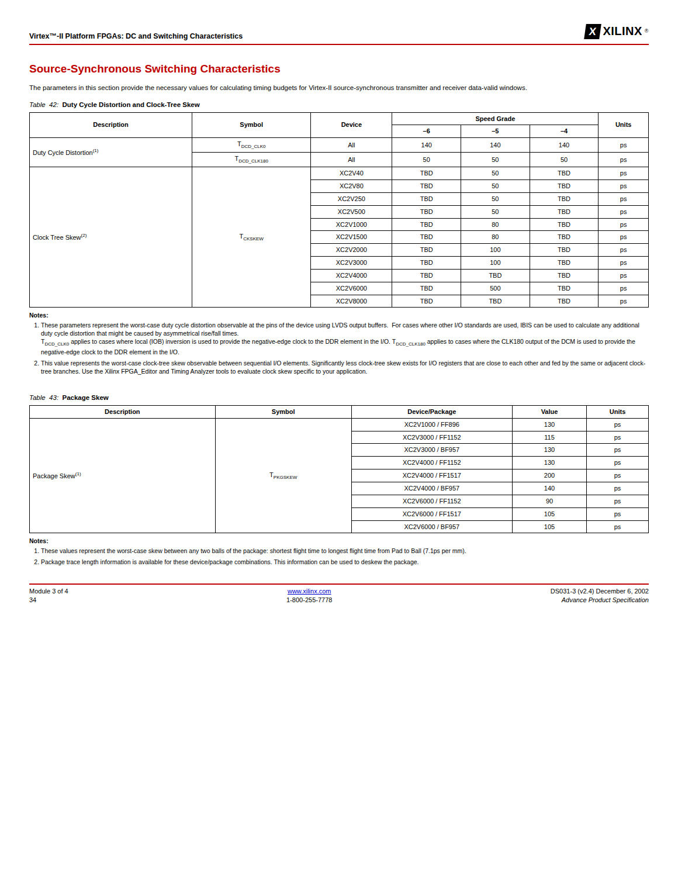Virtex™-II Platform FPGAs: DC and Switching Characteristics
XXILINX®
Source-Synchronous Switching Characteristics
The parameters in this section provide the necessary values for calculating timing budgets for Virtex-II source-synchronous transmitter and receiver data-valid windows.
Table 42: Duty Cycle Distortion and Clock-Tree Skew
| Description | Symbol | Device | Speed Grade | Units |
| --- | --- | --- | --- | --- |
| –6 | –5 | –4 |
| Duty Cycle Distortion (1) | T DCD_CLK0 | All | 140 | 140 | 140 | ps |
| T DCD_CLK180 | All | 50 | 50 | 50 | ps |
| Clock Tree Skew (2) | T CKSKEW | XC2V40 | TBD | 50 | TBD | ps |
| XC2V80 | TBD | 50 | TBD | ps |
| XC2V250 | TBD | 50 | TBD | ps |
| XC2V500 | TBD | 50 | TBD | ps |
| XC2V1000 | TBD | 80 | TBD | ps |
| XC2V1500 | TBD | 80 | TBD | ps |
| XC2V2000 | TBD | 100 | TBD | ps |
| XC2V3000 | TBD | 100 | TBD | ps |
| XC2V4000 | TBD | TBD | TBD | ps |
| XC2V6000 | TBD | 500 | TBD | ps |
| XC2V8000 | TBD | TBD | TBD | ps |
Notes:
These parameters represent the worst-case duty cycle distortion observable at the pins of the device using LVDS output buffers. For cases where other I/O standards are used, IBIS can be used to calculate any additional duty cycle distortion that might be caused by asymmetrical rise/fall times.
TDCD_CLK0 applies to cases where local (IOB) inversion is used to provide the negative-edge clock to the DDR element in the I/O. TDCD_CLK180 applies to cases where the CLK180 output of the DCM is used to provide the negative-edge clock to the DDR element in the I/O.
This value represents the worst-case clock-tree skew observable between sequential I/O elements. Significantly less clock-tree skew exists for I/O registers that are close to each other and fed by the same or adjacent clock-tree branches. Use the Xilinx FPGA_Editor and Timing Analyzer tools to evaluate clock skew specific to your application.
Table 43: Package Skew
| Description | Symbol | Device/Package | Value | Units |
| --- | --- | --- | --- | --- |
| Package Skew (1) | T PKGSKEW | XC2V1000 / FF896 | 130 | ps |
| XC2V3000 / FF1152 | 115 | ps |
| XC2V3000 / BF957 | 130 | ps |
| XC2V4000 / FF1152 | 130 | ps |
| XC2V4000 / FF1517 | 200 | ps |
| XC2V4000 / BF957 | 140 | ps |
| XC2V6000 / FF1152 | 90 | ps |
| XC2V6000 / FF1517 | 105 | ps |
| XC2V6000 / BF957 | 105 | ps |
Notes:
These values represent the worst-case skew between any two balls of the package: shortest flight time to longest flight time from Pad to Ball (7.1ps per mm).
Package trace length information is available for these device/package combinations. This information can be used to deskew the package.
Module 3 of 4
34
www.xilinx.com
1-800-255-7778
DS031-3 (v2.4) December 6, 2002
Advance Product Specification